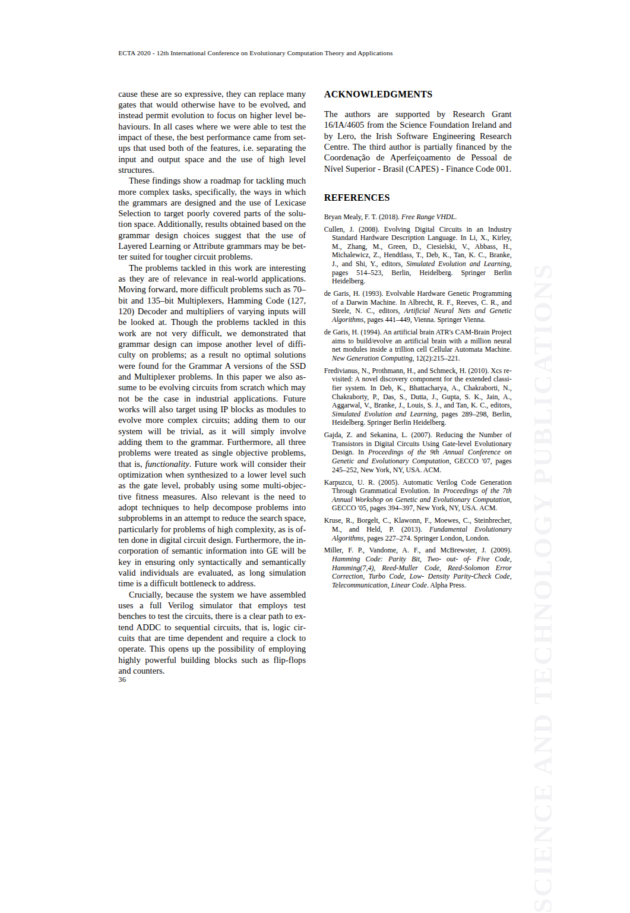ECTA 2020 - 12th International Conference on Evolutionary Computation Theory and Applications
SCIENCE AND TECHNOLOGY PUBLICATIONS
cause these are so expressive, they can replace many gates that would otherwise have to be evolved, and instead permit evolution to focus on higher level behaviours. In all cases where we were able to test the impact of these, the best performance came from setups that used both of the features, i.e. separating the input and output space and the use of high level structures.
These findings show a roadmap for tackling much more complex tasks, specifically, the ways in which the grammars are designed and the use of Lexicase Selection to target poorly covered parts of the solution space. Additionally, results obtained based on the grammar design choices suggest that the use of Layered Learning or Attribute grammars may be better suited for tougher circuit problems.
The problems tackled in this work are interesting as they are of relevance in real-world applications. Moving forward, more difficult problems such as 70–bit and 135–bit Multiplexers, Hamming Code (127, 120) Decoder and multipliers of varying inputs will be looked at. Though the problems tackled in this work are not very difficult, we demonstrated that grammar design can impose another level of difficulty on problems; as a result no optimal solutions were found for the Grammar A versions of the SSD and Multiplexer problems. In this paper we also assume to be evolving circuits from scratch which may not be the case in industrial applications. Future works will also target using IP blocks as modules to evolve more complex circuits; adding them to our system will be trivial, as it will simply involve adding them to the grammar. Furthermore, all three problems were treated as single objective problems, that is, functionality. Future work will consider their optimization when synthesized to a lower level such as the gate level, probably using some multi-objective fitness measures. Also relevant is the need to adopt techniques to help decompose problems into subproblems in an attempt to reduce the search space, particularly for problems of high complexity, as is often done in digital circuit design. Furthermore, the incorporation of semantic information into GE will be key in ensuring only syntactically and semantically valid individuals are evaluated, as long simulation time is a difficult bottleneck to address.
Crucially, because the system we have assembled uses a full Verilog simulator that employs test benches to test the circuits, there is a clear path to extend ADDC to sequential circuits, that is, logic circuits that are time dependent and require a clock to operate. This opens up the possibility of employing highly powerful building blocks such as flip-flops and counters.
ACKNOWLEDGMENTS
The authors are supported by Research Grant 16/IA/4605 from the Science Foundation Ireland and by Lero, the Irish Software Engineering Research Centre. The third author is partially financed by the Coordenação de Aperfeiçoamento de Pessoal de Nível Superior - Brasil (CAPES) - Finance Code 001.
REFERENCES
Bryan Mealy, F. T. (2018). Free Range VHDL.
Cullen, J. (2008). Evolving Digital Circuits in an Industry Standard Hardware Description Language. In Li, X., Kirley, M., Zhang, M., Green, D., Ciesielski, V., Abbass, H., Michalewicz, Z., Hendtlass, T., Deb, K., Tan, K. C., Branke, J., and Shi, Y., editors, Simulated Evolution and Learning, pages 514–523, Berlin, Heidelberg. Springer Berlin Heidelberg.
de Garis, H. (1993). Evolvable Hardware Genetic Programming of a Darwin Machine. In Albrecht, R. F., Reeves, C. R., and Steele, N. C., editors, Artificial Neural Nets and Genetic Algorithms, pages 441–449, Vienna. Springer Vienna.
de Garis, H. (1994). An artificial brain ATR's CAM-Brain Project aims to build/evolve an artificial brain with a million neural net modules inside a trillion cell Cellular Automata Machine. New Generation Computing, 12(2):215–221.
Fredivianus, N., Prothmann, H., and Schmeck, H. (2010). Xcs revisited: A novel discovery component for the extended classifier system. In Deb, K., Bhattacharya, A., Chakraborti, N., Chakraborty, P., Das, S., Dutta, J., Gupta, S. K., Jain, A., Aggarwal, V., Branke, J., Louis, S. J., and Tan, K. C., editors, Simulated Evolution and Learning, pages 289–298, Berlin, Heidelberg. Springer Berlin Heidelberg.
Gajda, Z. and Sekanina, L. (2007). Reducing the Number of Transistors in Digital Circuits Using Gate-level Evolutionary Design. In Proceedings of the 9th Annual Conference on Genetic and Evolutionary Computation, GECCO '07, pages 245–252, New York, NY, USA. ACM.
Karpuzcu, U. R. (2005). Automatic Verilog Code Generation Through Grammatical Evolution. In Proceedings of the 7th Annual Workshop on Genetic and Evolutionary Computation, GECCO '05, pages 394–397, New York, NY, USA. ACM.
Kruse, R., Borgelt, C., Klawonn, F., Moewes, C., Steinbrecher, M., and Held, P. (2013). Fundamental Evolutionary Algorithms, pages 227–274. Springer London, London.
Miller, F. P., Vandome, A. F., and McBrewster, J. (2009). Hamming Code: Parity Bit, Two- out- of- Five Code, Hamming(7,4), Reed-Muller Code, Reed-Solomon Error Correction, Turbo Code, Low- Density Parity-Check Code, Telecommunication, Linear Code. Alpha Press.
36